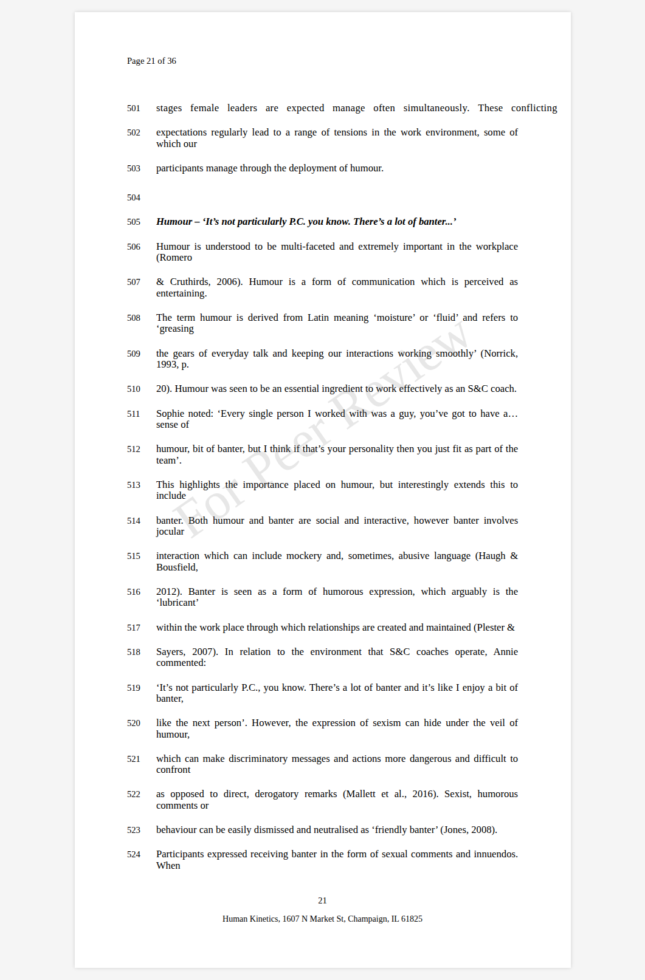Page 21 of 36
For Peer Review
501
stages female leaders are expected manage often simultaneously. These conflicting
502
expectations regularly lead to a range of tensions in the work environment, some of which our
503
participants manage through the deployment of humour.
504
505
Humour – ‘It’s not particularly P.C. you know. There’s a lot of banter...’
506
Humour is understood to be multi-faceted and extremely important in the workplace (Romero
507
& Cruthirds, 2006). Humour is a form of communication which is perceived as entertaining.
508
The term humour is derived from Latin meaning ‘moisture’ or ‘fluid’ and refers to ‘greasing
509
the gears of everyday talk and keeping our interactions working smoothly’ (Norrick, 1993, p.
510
20). Humour was seen to be an essential ingredient to work effectively as an S&C coach.
511
Sophie noted: ‘Every single person I worked with was a guy, you’ve got to have a… sense of
512
humour, bit of banter, but I think if that’s your personality then you just fit as part of the team’.
513
This highlights the importance placed on humour, but interestingly extends this to include
514
banter. Both humour and banter are social and interactive, however banter involves jocular
515
interaction which can include mockery and, sometimes, abusive language (Haugh & Bousfield,
516
2012). Banter is seen as a form of humorous expression, which arguably is the ‘lubricant’
517
within the work place through which relationships are created and maintained (Plester &
518
Sayers, 2007). In relation to the environment that S&C coaches operate, Annie commented:
519
‘It’s not particularly P.C., you know. There’s a lot of banter and it’s like I enjoy a bit of banter,
520
like the next person’. However, the expression of sexism can hide under the veil of humour,
521
which can make discriminatory messages and actions more dangerous and difficult to confront
522
as opposed to direct, derogatory remarks (Mallett et al., 2016). Sexist, humorous comments or
523
behaviour can be easily dismissed and neutralised as ‘friendly banter’ (Jones, 2008).
524
Participants expressed receiving banter in the form of sexual comments and innuendos. When
21
Human Kinetics, 1607 N Market St, Champaign, IL 61825